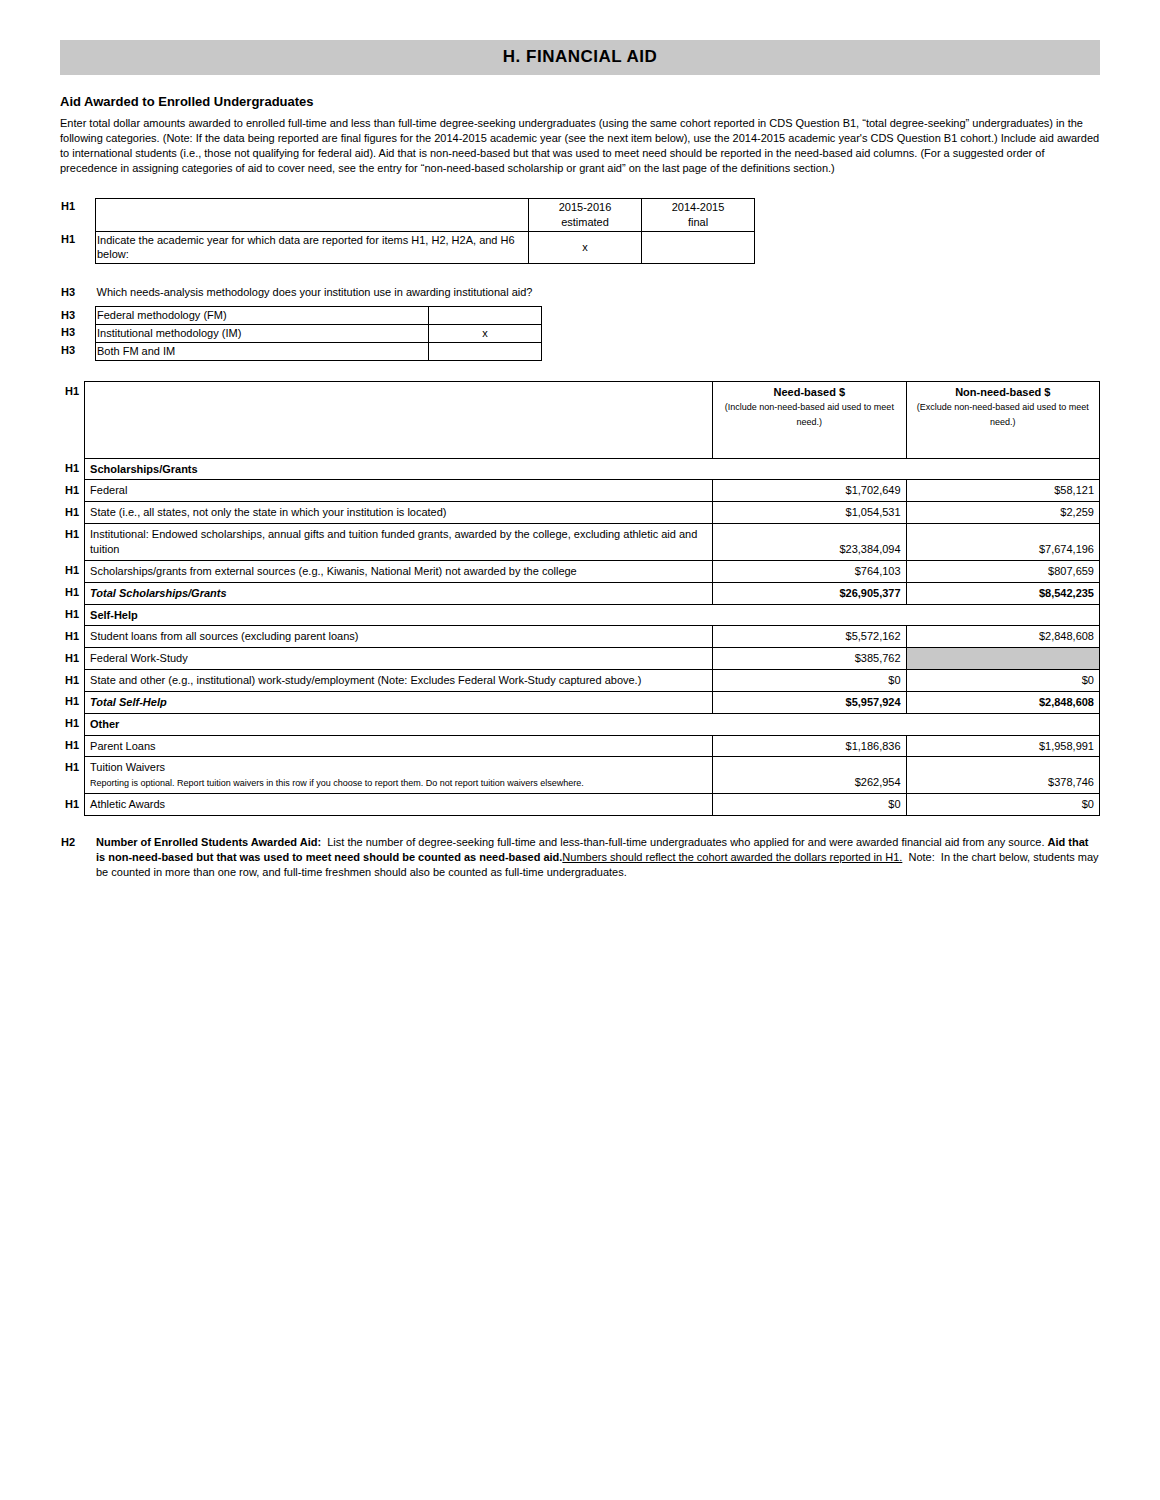H. FINANCIAL AID
Aid Awarded to Enrolled Undergraduates
Enter total dollar amounts awarded to enrolled full-time and less than full-time degree-seeking undergraduates (using the same cohort reported in CDS Question B1, “total degree-seeking” undergraduates) in the following categories. (Note: If the data being reported are final figures for the 2014-2015 academic year (see the next item below), use the 2014-2015 academic year's CDS Question B1 cohort.) Include aid awarded to international students (i.e., those not qualifying for federal aid). Aid that is non-need-based but that was used to meet need should be reported in the need-based aid columns. (For a suggested order of precedence in assigning categories of aid to cover need, see the entry for “non-need-based scholarship or grant aid” on the last page of the definitions section.)
| H1 | | 2015-2016 estimated | 2014-2015 final |
| H1 | Indicate the academic year for which data are reported for items H1, H2, H2A, and H6 below: | x | |
| H3 | Which needs-analysis methodology does your institution use in awarding institutional aid? |
| H3 | Federal methodology (FM) | |
| H3 | Institutional methodology (IM) | x |
| H3 | Both FM and IM | |
| H1 | | Need-based $ (Include non-need-based aid used to meet need.) | Non-need-based $ (Exclude non-need-based aid used to meet need.) |
| H1 | Scholarships/Grants |
| H1 | Federal | $1,702,649 | $58,121 |
| H1 | State (i.e., all states, not only the state in which your institution is located) | $1,054,531 | $2,259 |
| H1 | Institutional: Endowed scholarships, annual gifts and tuition funded grants, awarded by the college, excluding athletic aid and tuition | $23,384,094 | $7,674,196 |
| H1 | Scholarships/grants from external sources (e.g., Kiwanis, National Merit) not awarded by the college | $764,103 | $807,659 |
| H1 | Total Scholarships/Grants | $26,905,377 | $8,542,235 |
| H1 | Self-Help |
| H1 | Student loans from all sources (excluding parent loans) | $5,572,162 | $2,848,608 |
| H1 | Federal Work-Study | $385,762 | |
| H1 | State and other (e.g., institutional) work-study/employment (Note: Excludes Federal Work-Study captured above.) | $0 | $0 |
| H1 | Total Self-Help | $5,957,924 | $2,848,608 |
| H1 | Other |
| H1 | Parent Loans | $1,186,836 | $1,958,991 |
| H1 | Tuition Waivers Reporting is optional. Report tuition waivers in this row if you choose to report them. Do not report tuition waivers elsewhere. | $262,954 | $378,746 |
| H1 | Athletic Awards | $0 | $0 |
| H2 | Number of Enrolled Students Awarded Aid: List the number of degree-seeking full-time and less-than-full-time undergraduates who applied for and were awarded financial aid from any source. Aid that is non-need-based but that was used to meet need should be counted as need-based aid. Numbers should reflect the cohort awarded the dollars reported in H1. Note: In the chart below, students may be counted in more than one row, and full-time freshmen should also be counted as full-time undergraduates. |